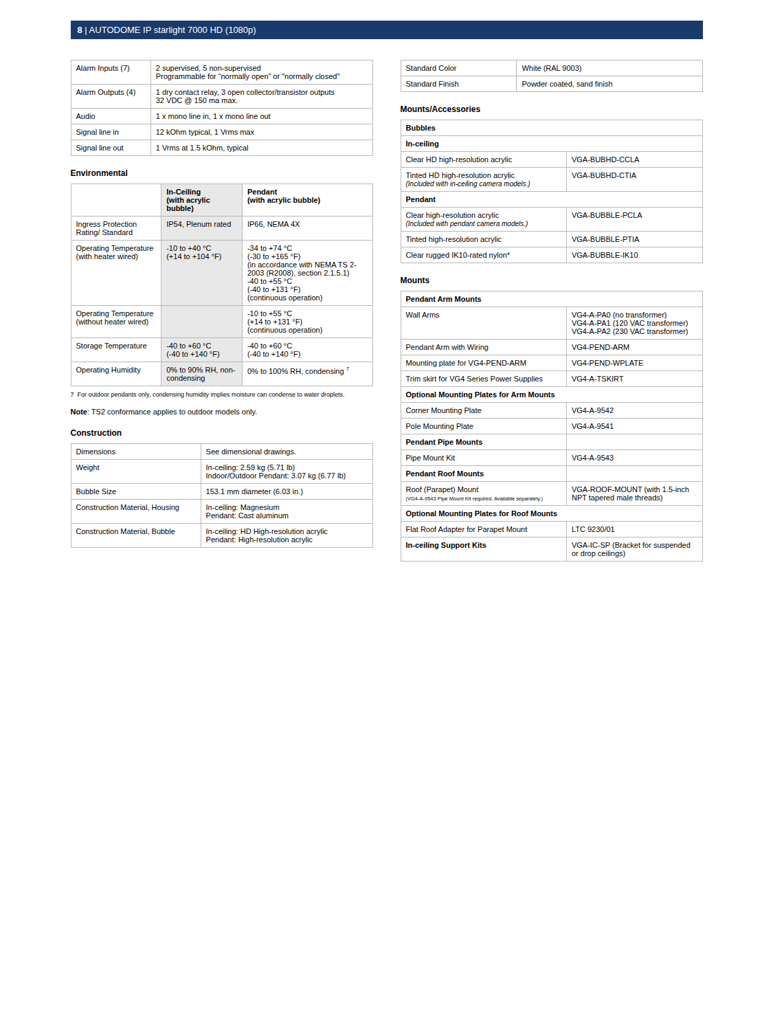8 | AUTODOME IP starlight 7000 HD (1080p)
| Alarm Inputs (7) | 2 supervised, 5 non-supervised Programmable for “normally open” or "normally closed" |
| Alarm Outputs (4) | 1 dry contact relay, 3 open collector/transistor outputs 32 VDC @ 150 ma max. |
| Audio | 1 x mono line in, 1 x mono line out |
| Signal line in | 12 kOhm typical, 1 Vrms max |
| Signal line out | 1 Vrms at 1.5 kOhm, typical |
Environmental
| | In-Ceiling (with acrylic bubble) | Pendant (with acrylic bubble) |
| Ingress Protection Rating/ Standard | IP54, Plenum rated | IP66, NEMA 4X |
| Operating Tempera­ture (with heater wired) | -10 to +40 °C (+14 to +104 °F) | -34 to +74 °C (-30 to +165 °F) (in accordance with NEMA TS 2-2003 (R2008), section 2.1.5.1) -40 to +55 °C (-40 to +131 °F) (continuous operation) |
| Operating Tempera­ture (without heater wired) | | -10 to +55 °C (+14 to +131 °F) (continuous operation) |
| Storage Tempera­ture | -40 to +60 °C (-40 to +140 °F) | -40 to +60 °C (-40 to +140 °F) |
| Operating Humidity | 0% to 90% RH, non-condensing | 0% to 100% RH, condensing 7 |
7 For outdoor pendants only, condensing humidity implies moisture can condense to water droplets.
Note: TS2 conformance applies to outdoor models only.
Construction
| Dimensions | See dimensional drawings. |
| Weight | In-ceiling: 2.59 kg (5.71 lb) Indoor/Outdoor Pendant: 3.07 kg (6.77 lb) |
| Bubble Size | 153.1 mm diameter (6.03 in.) |
| Construction Material, Housing | In-ceiling: Magnesium Pendant: Cast aluminum |
| Construction Material, Bubble | In-ceiling: HD High-resolution acrylic Pendant: High-resolution acrylic |
| Standard Color | White (RAL 9003) |
| Standard Finish | Powder coated, sand finish |
Mounts/Accessories
| Bubbles |
| In-ceiling |
| Clear HD high-resolution acrylic | VGA-BUBHD-CCLA |
| Tinted HD high-resolution acrylic (Included with in-ceiling camera models.) | VGA-BUBHD-CTIA |
| Pendant |
| Clear high-resolution acrylic (Included with pendant camera models.) | VGA-BUBBLE-PCLA |
| Tinted high-resolution acrylic | VGA-BUBBLE-PTIA |
| Clear rugged IK10-rated nylon* | VGA-BUBBLE-IK10 |
Mounts
| Pendant Arm Mounts |
| Wall Arms | VG4-A-PA0 (no transformer) VG4-A-PA1 (120 VAC transformer) VG4-A-PA2 (230 VAC transformer) |
| Pendant Arm with Wiring | VG4-PEND-ARM |
| Mounting plate for VG4-PEND-ARM | VG4-PEND-WPLATE |
| Trim skirt for VG4 Series Power Supplies | VG4-A-TSKIRT |
| Optional Mounting Plates for Arm Mounts |
| Corner Mounting Plate | VG4-A-9542 |
| Pole Mounting Plate | VG4-A-9541 |
| Pendant Pipe Mounts | |
| Pipe Mount Kit | VG4-A-9543 |
| Pendant Roof Mounts | |
| Roof (Parapet) Mount (VG4-A-9543 Pipe Mount Kit required. Available separately.) | VGA-ROOF-MOUNT (with 1.5-inch NPT tapered male threads) |
| Optional Mounting Plates for Roof Mounts |
| Flat Roof Adapter for Parapet Mount | LTC 9230/01 |
| In-ceiling Support Kits | VGA-IC-SP (Bracket for suspended or drop ceilings) |